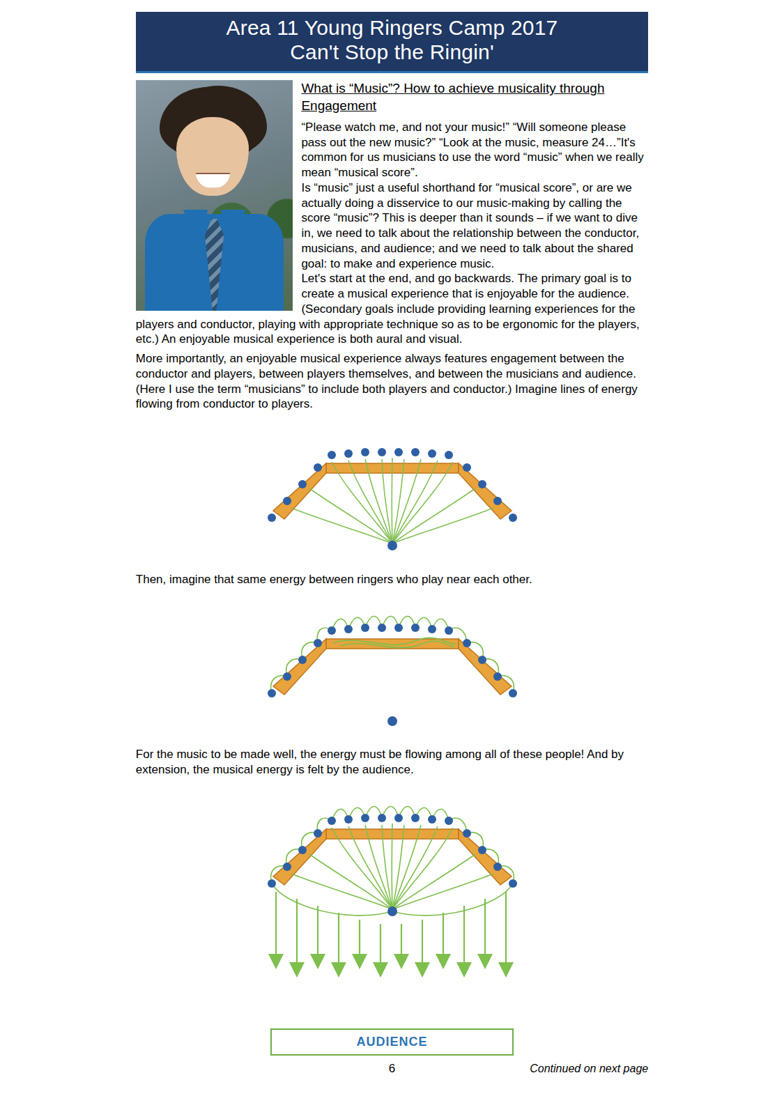Area 11 Young Ringers Camp 2017 Can't Stop the Ringin'
What is “Music”? How to achieve musicality through Engagement
“Please watch me, and not your music!” “Will someone please pass out the new music?” “Look at the music, measure 24…”It's common for us musicians to use the word “music” when we really mean “musical score”.
Is “music” just a useful shorthand for “musical score”, or are we actually doing a disservice to our music-making by calling the score “music”? This is deeper than it sounds – if we want to dive in, we need to talk about the relationship between the conductor, musicians, and audience; and we need to talk about the shared goal: to make and experience music.
Let's start at the end, and go backwards. The primary goal is to create a musical experience that is enjoyable for the audience. (Secondary goals include providing learning experiences for the players and conductor, playing with appropriate technique so as to be ergonomic for the players, etc.) An enjoyable musical experience is both aural and visual.
More importantly, an enjoyable musical experience always features engagement between the conductor and players, between players themselves, and between the musicians and audience. (Here I use the term “musicians” to include both players and conductor.) Imagine lines of energy flowing from conductor to players.
Then, imagine that same energy between ringers who play near each other.
For the music to be made well, the energy must be flowing among all of these people! And by extension, the musical energy is felt by the audience.
AUDIENCE
Continued on next page
6